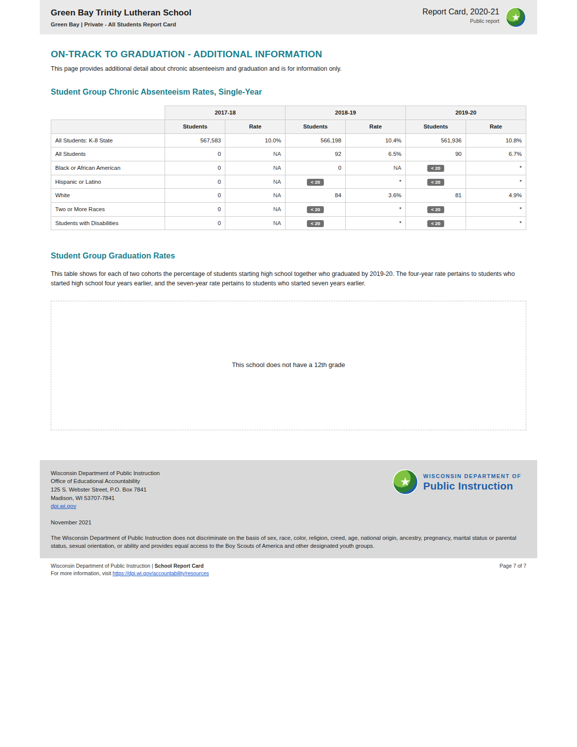Green Bay Trinity Lutheran School
Green Bay | Private - All Students Report Card
Report Card, 2020-21
Public report
ON-TRACK TO GRADUATION - ADDITIONAL INFORMATION
This page provides additional detail about chronic absenteeism and graduation and is for information only.
Student Group Chronic Absenteeism Rates, Single-Year
| | 2017-18 | 2018-19 | 2019-20 |
| --- | --- | --- | --- |
| | Students | Rate | Students | Rate | Students | Rate |
| All Students: K-8 State | 567,583 | 10.0% | 566,198 | 10.4% | 561,936 | 10.8% |
| All Students | 0 | NA | 92 | 6.5% | 90 | 6.7% |
| Black or African American | 0 | NA | 0 | NA | < 20 | * |
| Hispanic or Latino | 0 | NA | < 20 | * | < 20 | * |
| White | 0 | NA | 84 | 3.6% | 81 | 4.9% |
| Two or More Races | 0 | NA | < 20 | * | < 20 | * |
| Students with Disabilities | 0 | NA | < 20 | * | < 20 | * |
Student Group Graduation Rates
This table shows for each of two cohorts the percentage of students starting high school together who graduated by 2019-20. The four-year rate pertains to students who started high school four years earlier, and the seven-year rate pertains to students who started seven years earlier.
This school does not have a 12th grade
Wisconsin Department of Public Instruction
Office of Educational Accountability
125 S. Webster Street, P.O. Box 7841
Madison, WI 53707-7841
dpi.wi.gov
Wisconsin Department of
Public Instruction
November 2021
The Wisconsin Department of Public Instruction does not discriminate on the basis of sex, race, color, religion, creed, age, national origin, ancestry, pregnancy, marital status or parental status, sexual orientation, or ability and provides equal access to the Boy Scouts of America and other designated youth groups.
Wisconsin Department of Public Instruction | School Report Card
For more information, visit https://dpi.wi.gov/accountability/resources
Page 7 of 7